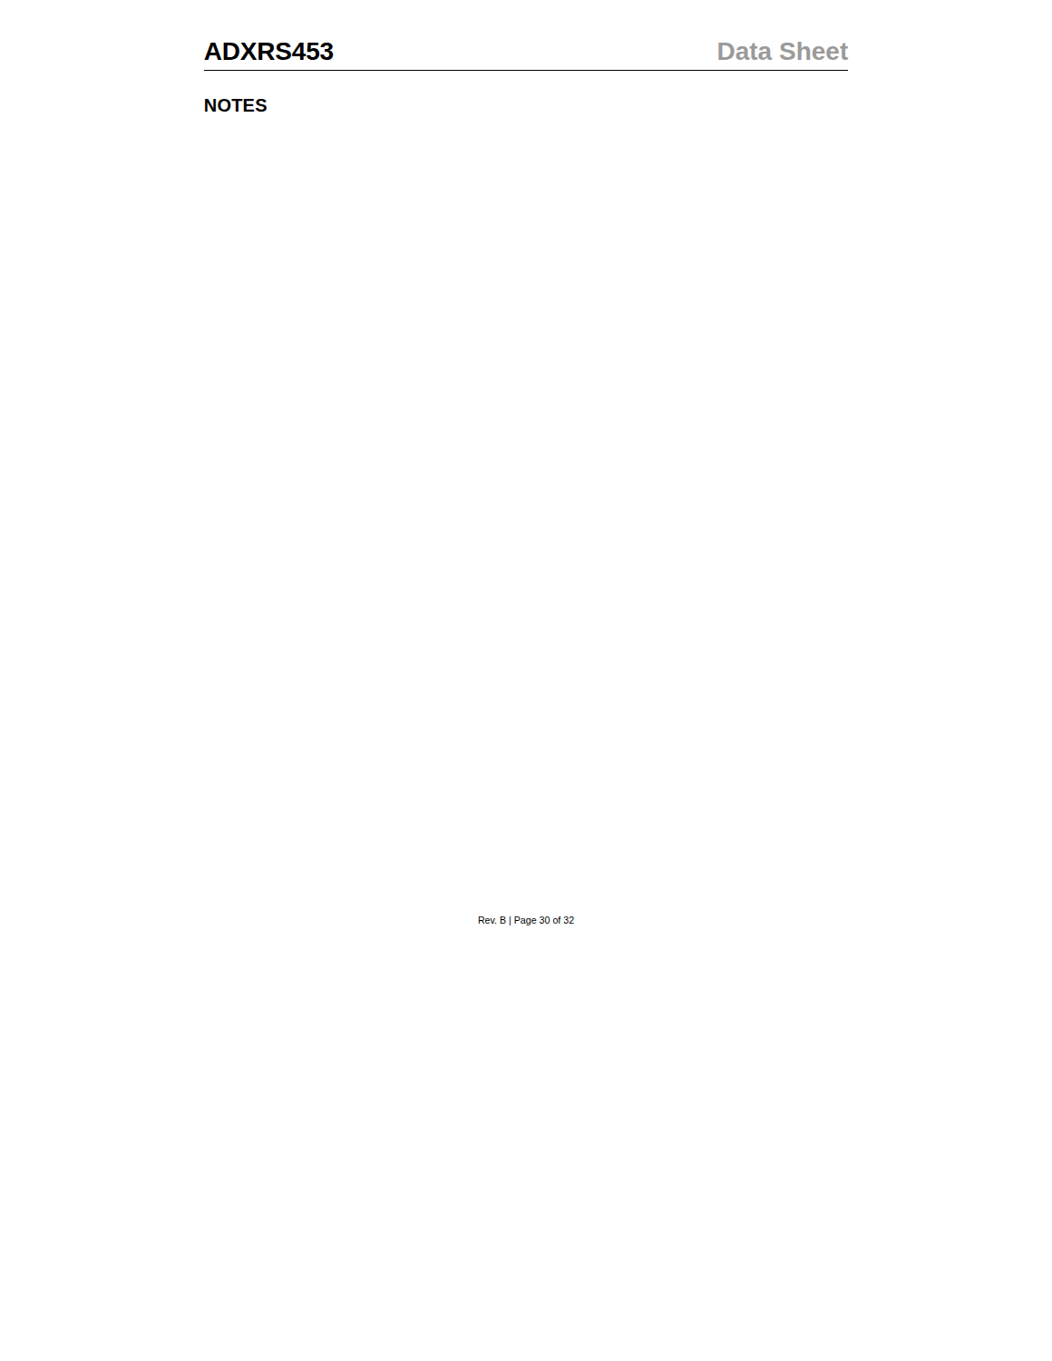ADXRS453
Data Sheet
NOTES
Rev. B | Page 30 of 32